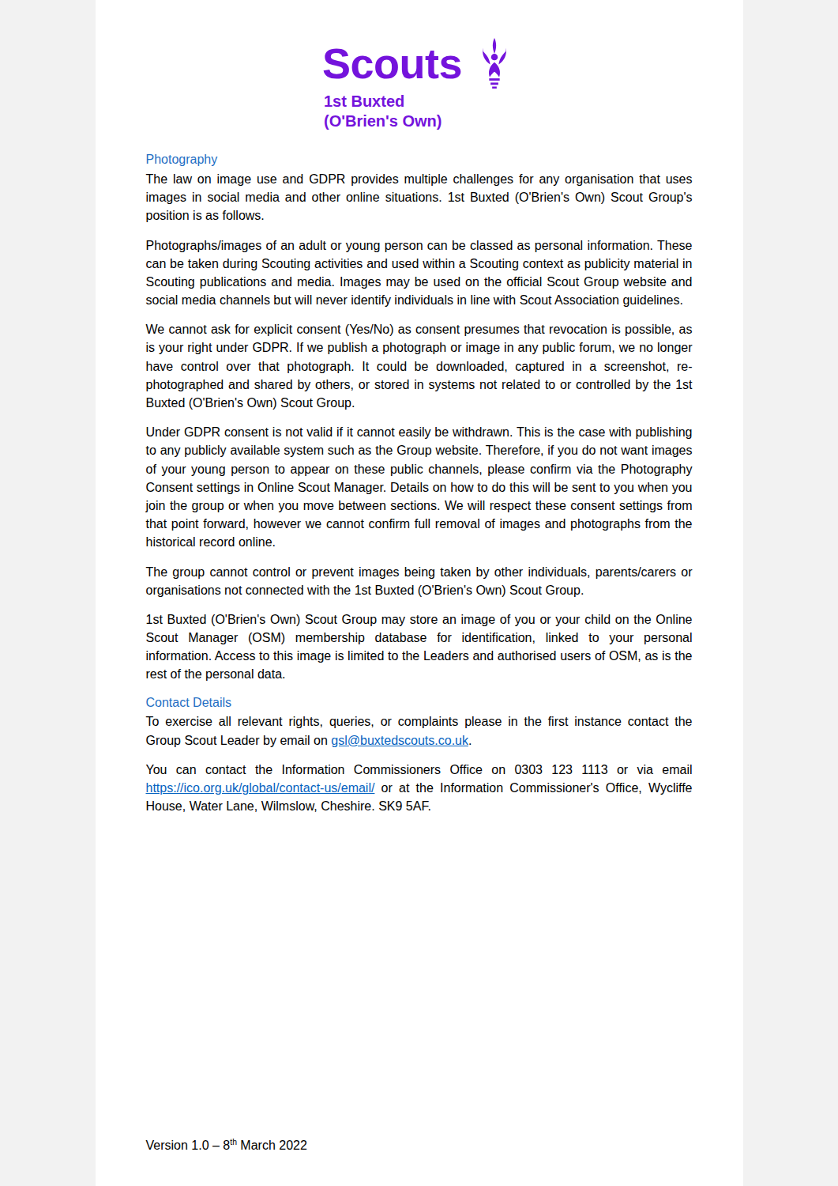Scouts
1st Buxted
(O'Brien's Own)
Photography
The law on image use and GDPR provides multiple challenges for any organisation that uses images in social media and other online situations. 1st Buxted (O'Brien's Own) Scout Group's position is as follows.
Photographs/images of an adult or young person can be classed as personal information. These can be taken during Scouting activities and used within a Scouting context as publicity material in Scouting publications and media. Images may be used on the official Scout Group website and social media channels but will never identify individuals in line with Scout Association guidelines.
We cannot ask for explicit consent (Yes/No) as consent presumes that revocation is possible, as is your right under GDPR. If we publish a photograph or image in any public forum, we no longer have control over that photograph. It could be downloaded, captured in a screenshot, re-photographed and shared by others, or stored in systems not related to or controlled by the 1st Buxted (O'Brien's Own) Scout Group.
Under GDPR consent is not valid if it cannot easily be withdrawn. This is the case with publishing to any publicly available system such as the Group website. Therefore, if you do not want images of your young person to appear on these public channels, please confirm via the Photography Consent settings in Online Scout Manager. Details on how to do this will be sent to you when you join the group or when you move between sections. We will respect these consent settings from that point forward, however we cannot confirm full removal of images and photographs from the historical record online.
The group cannot control or prevent images being taken by other individuals, parents/carers or organisations not connected with the 1st Buxted (O'Brien's Own) Scout Group.
1st Buxted (O'Brien's Own) Scout Group may store an image of you or your child on the Online Scout Manager (OSM) membership database for identification, linked to your personal information. Access to this image is limited to the Leaders and authorised users of OSM, as is the rest of the personal data.
Contact Details
To exercise all relevant rights, queries, or complaints please in the first instance contact the Group Scout Leader by email on gsl@buxtedscouts.co.uk.
You can contact the Information Commissioners Office on 0303 123 1113 or via email https://ico.org.uk/global/contact-us/email/ or at the Information Commissioner's Office, Wycliffe House, Water Lane, Wilmslow, Cheshire. SK9 5AF.
Version 1.0 – 8th March 2022